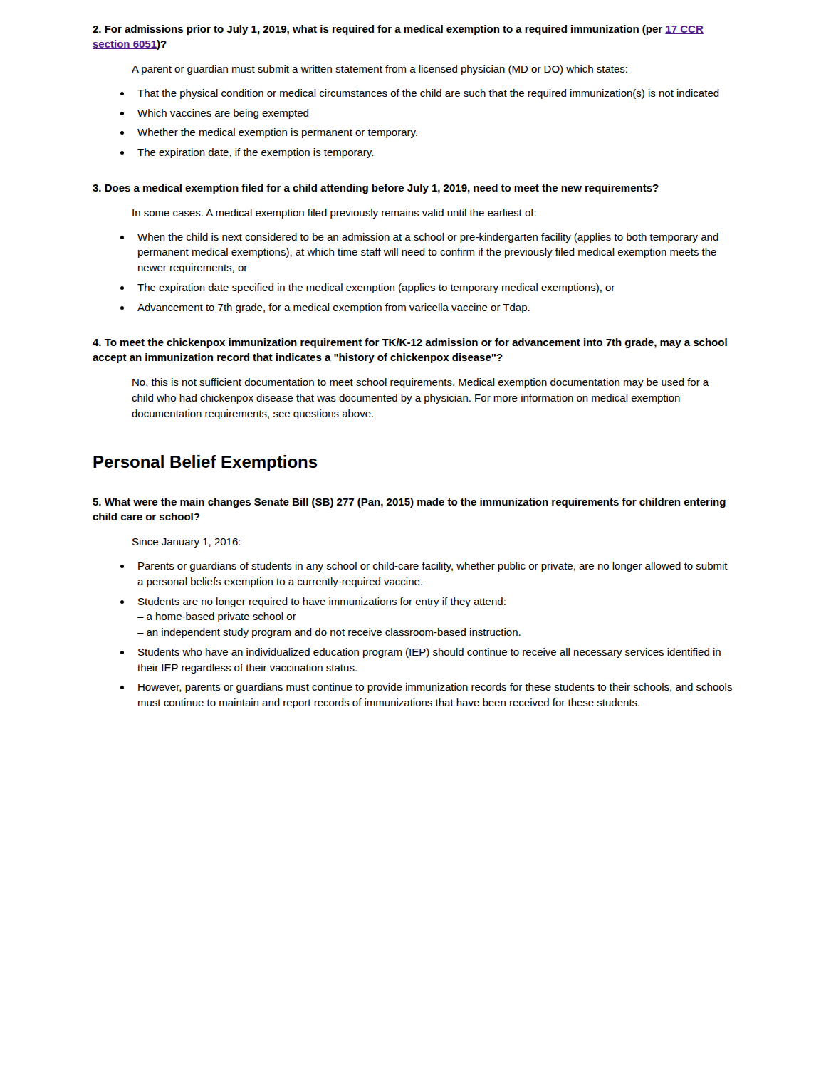2. For admissions prior to July 1, 2019, what is required for a medical exemption to a required immunization (per 17 CCR section 6051)?
A parent or guardian must submit a written statement from a licensed physician (MD or DO) which states:
That the physical condition or medical circumstances of the child are such that the required immunization(s) is not indicated
Which vaccines are being exempted
Whether the medical exemption is permanent or temporary.
The expiration date, if the exemption is temporary.
3. Does a medical exemption filed for a child attending before July 1, 2019, need to meet the new requirements?
In some cases. A medical exemption filed previously remains valid until the earliest of:
When the child is next considered to be an admission at a school or pre-kindergarten facility (applies to both temporary and permanent medical exemptions), at which time staff will need to confirm if the previously filed medical exemption meets the newer requirements, or
The expiration date specified in the medical exemption (applies to temporary medical exemptions), or
Advancement to 7th grade, for a medical exemption from varicella vaccine or Tdap.
4. To meet the chickenpox immunization requirement for TK/K-12 admission or for advancement into 7th grade, may a school accept an immunization record that indicates a "history of chickenpox disease"?
No, this is not sufficient documentation to meet school requirements. Medical exemption documentation may be used for a child who had chickenpox disease that was documented by a physician. For more information on medical exemption documentation requirements, see questions above.
Personal Belief Exemptions
5. What were the main changes Senate Bill (SB) 277 (Pan, 2015) made to the immunization requirements for children entering child care or school?
Since January 1, 2016:
Parents or guardians of students in any school or child-care facility, whether public or private, are no longer allowed to submit a personal beliefs exemption to a currently-required vaccine.
Students are no longer required to have immunizations for entry if they attend:
– a home-based private school or
– an independent study program and do not receive classroom-based instruction.
Students who have an individualized education program (IEP) should continue to receive all necessary services identified in their IEP regardless of their vaccination status.
However, parents or guardians must continue to provide immunization records for these students to their schools, and schools must continue to maintain and report records of immunizations that have been received for these students.